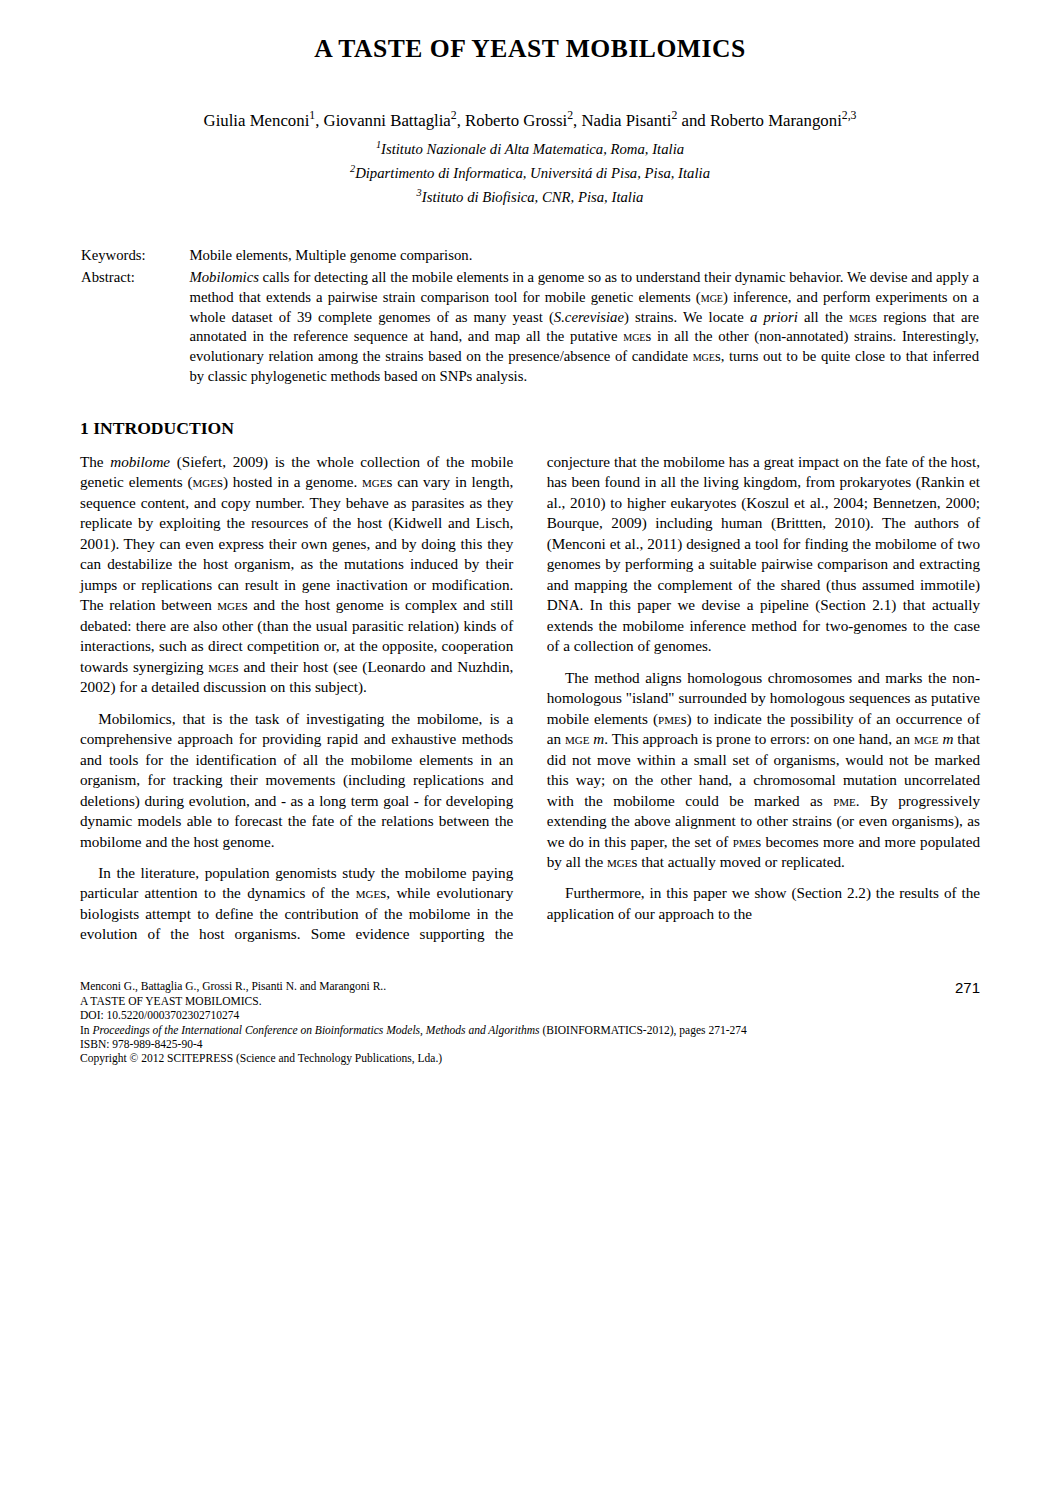A TASTE OF YEAST MOBILOMICS
Giulia Menconi1, Giovanni Battaglia2, Roberto Grossi2, Nadia Pisanti2 and Roberto Marangoni2,3
1Istituto Nazionale di Alta Matematica, Roma, Italia
2Dipartimento di Informatica, Universitá di Pisa, Pisa, Italia
3Istituto di Biofisica, CNR, Pisa, Italia
| Keywords: | Mobile elements, Multiple genome comparison. |
| Abstract: | Mobilomics calls for detecting all the mobile elements in a genome so as to understand their dynamic behavior. We devise and apply a method that extends a pairwise strain comparison tool for mobile genetic elements ( mge ) inference, and perform experiments on a whole dataset of 39 complete genomes of as many yeast ( S.cerevisiae ) strains. We locate a priori all the mge s regions that are annotated in the reference sequence at hand, and map all the putative mge s in all the other (non-annotated) strains. Interestingly, evolutionary relation among the strains based on the presence/absence of candidate mge s, turns out to be quite close to that inferred by classic phylogenetic methods based on SNPs analysis. |
1 INTRODUCTION
The mobilome (Siefert, 2009) is the whole collection of the mobile genetic elements (mges) hosted in a genome. mges can vary in length, sequence content, and copy number. They behave as parasites as they replicate by exploiting the resources of the host (Kidwell and Lisch, 2001). They can even express their own genes, and by doing this they can destabilize the host organism, as the mutations induced by their jumps or replications can result in gene inactivation or modification. The relation between mges and the host genome is complex and still debated: there are also other (than the usual parasitic relation) kinds of interactions, such as direct competition or, at the opposite, cooperation towards synergizing mges and their host (see (Leonardo and Nuzhdin, 2002) for a detailed discussion on this subject).
Mobilomics, that is the task of investigating the mobilome, is a comprehensive approach for providing rapid and exhaustive methods and tools for the identification of all the mobilome elements in an organism, for tracking their movements (including replications and deletions) during evolution, and - as a long term goal - for developing dynamic models able to forecast the fate of the relations between the mobilome and the host genome.
In the literature, population genomists study the mobilome paying particular attention to the dynamics of the mges, while evolutionary biologists attempt to define the contribution of the mobilome in the evolution of the host organisms. Some evidence supporting the conjecture that the mobilome has a great impact on the fate of the host, has been found in all the living kingdom, from prokaryotes (Rankin et al., 2010) to higher eukaryotes (Koszul et al., 2004; Bennetzen, 2000; Bourque, 2009) including human (Brittten, 2010). The authors of (Menconi et al., 2011) designed a tool for finding the mobilome of two genomes by performing a suitable pairwise comparison and extracting and mapping the complement of the shared (thus assumed immotile) DNA. In this paper we devise a pipeline (Section 2.1) that actually extends the mobilome inference method for two-genomes to the case of a collection of genomes.
The method aligns homologous chromosomes and marks the non-homologous "island" surrounded by homologous sequences as putative mobile elements (pmes) to indicate the possibility of an occurrence of an mge m. This approach is prone to errors: on one hand, an mge m that did not move within a small set of organisms, would not be marked this way; on the other hand, a chromosomal mutation uncorrelated with the mobilome could be marked as pme. By progressively extending the above alignment to other strains (or even organisms), as we do in this paper, the set of pmes becomes more and more populated by all the mges that actually moved or replicated.
Furthermore, in this paper we show (Section 2.2) the results of the application of our approach to the
271
Menconi G., Battaglia G., Grossi R., Pisanti N. and Marangoni R..
A TASTE OF YEAST MOBILOMICS.
DOI: 10.5220/0003702302710274
In Proceedings of the International Conference on Bioinformatics Models, Methods and Algorithms (BIOINFORMATICS-2012), pages 271-274
ISBN: 978-989-8425-90-4
Copyright © 2012 SCITEPRESS (Science and Technology Publications, Lda.)